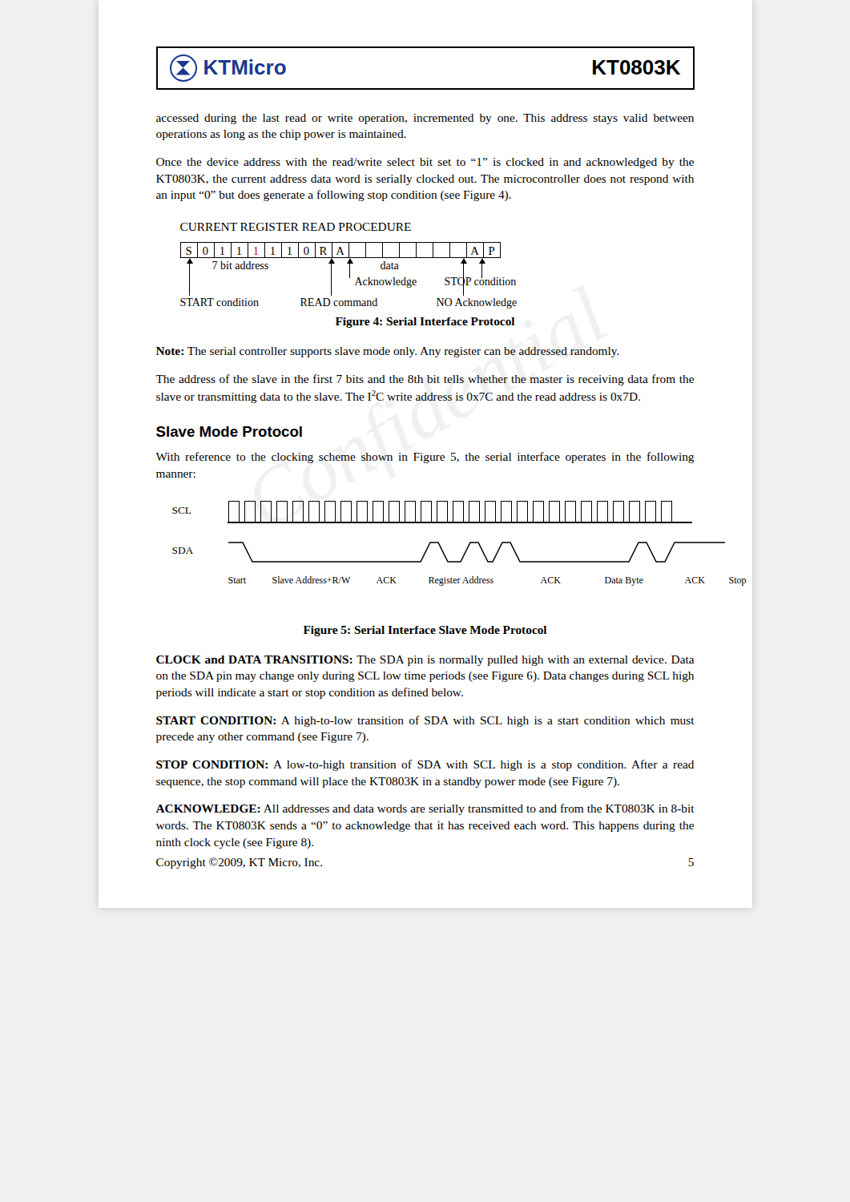Confidential
KT Micro
KT0803K
accessed during the last read or write operation, incremented by one. This address stays valid between operations as long as the chip power is maintained.
Once the device address with the read/write select bit set to “1” is clocked in and acknowledged by the KT0803K, the current address data word is serially clocked out. The microcontroller does not respond with an input “0” but does generate a following stop condition (see Figure 4).
CURRENT REGISTER READ PROCEDURE
S
0
1
1
1
1
1
0
R
A
A
P
START condition
7 bit address
READ command
Acknowledge
data
NO Acknowledge
STOP condition
Figure 4: Serial Interface Protocol
Note: The serial controller supports slave mode only. Any register can be addressed randomly.
The address of the slave in the first 7 bits and the 8th bit tells whether the master is receiving data from the slave or transmitting data to the slave. The I2C write address is 0x7C and the read address is 0x7D.
Slave Mode Protocol
With reference to the clocking scheme shown in Figure 5, the serial interface operates in the following manner:
SCL
SDA
Start Slave Address+R/W ACK Register Address ACK Data Byte ACK Stop
Figure 5: Serial Interface Slave Mode Protocol
CLOCK and DATA TRANSITIONS: The SDA pin is normally pulled high with an external device. Data on the SDA pin may change only during SCL low time periods (see Figure 6). Data changes during SCL high periods will indicate a start or stop condition as defined below.
START CONDITION: A high-to-low transition of SDA with SCL high is a start condition which must precede any other command (see Figure 7).
STOP CONDITION: A low-to-high transition of SDA with SCL high is a stop condition. After a read sequence, the stop command will place the KT0803K in a standby power mode (see Figure 7).
ACKNOWLEDGE: All addresses and data words are serially transmitted to and from the KT0803K in 8-bit words. The KT0803K sends a “0” to acknowledge that it has received each word. This happens during the ninth clock cycle (see Figure 8).
Copyright ©2009, KT Micro, Inc. 5